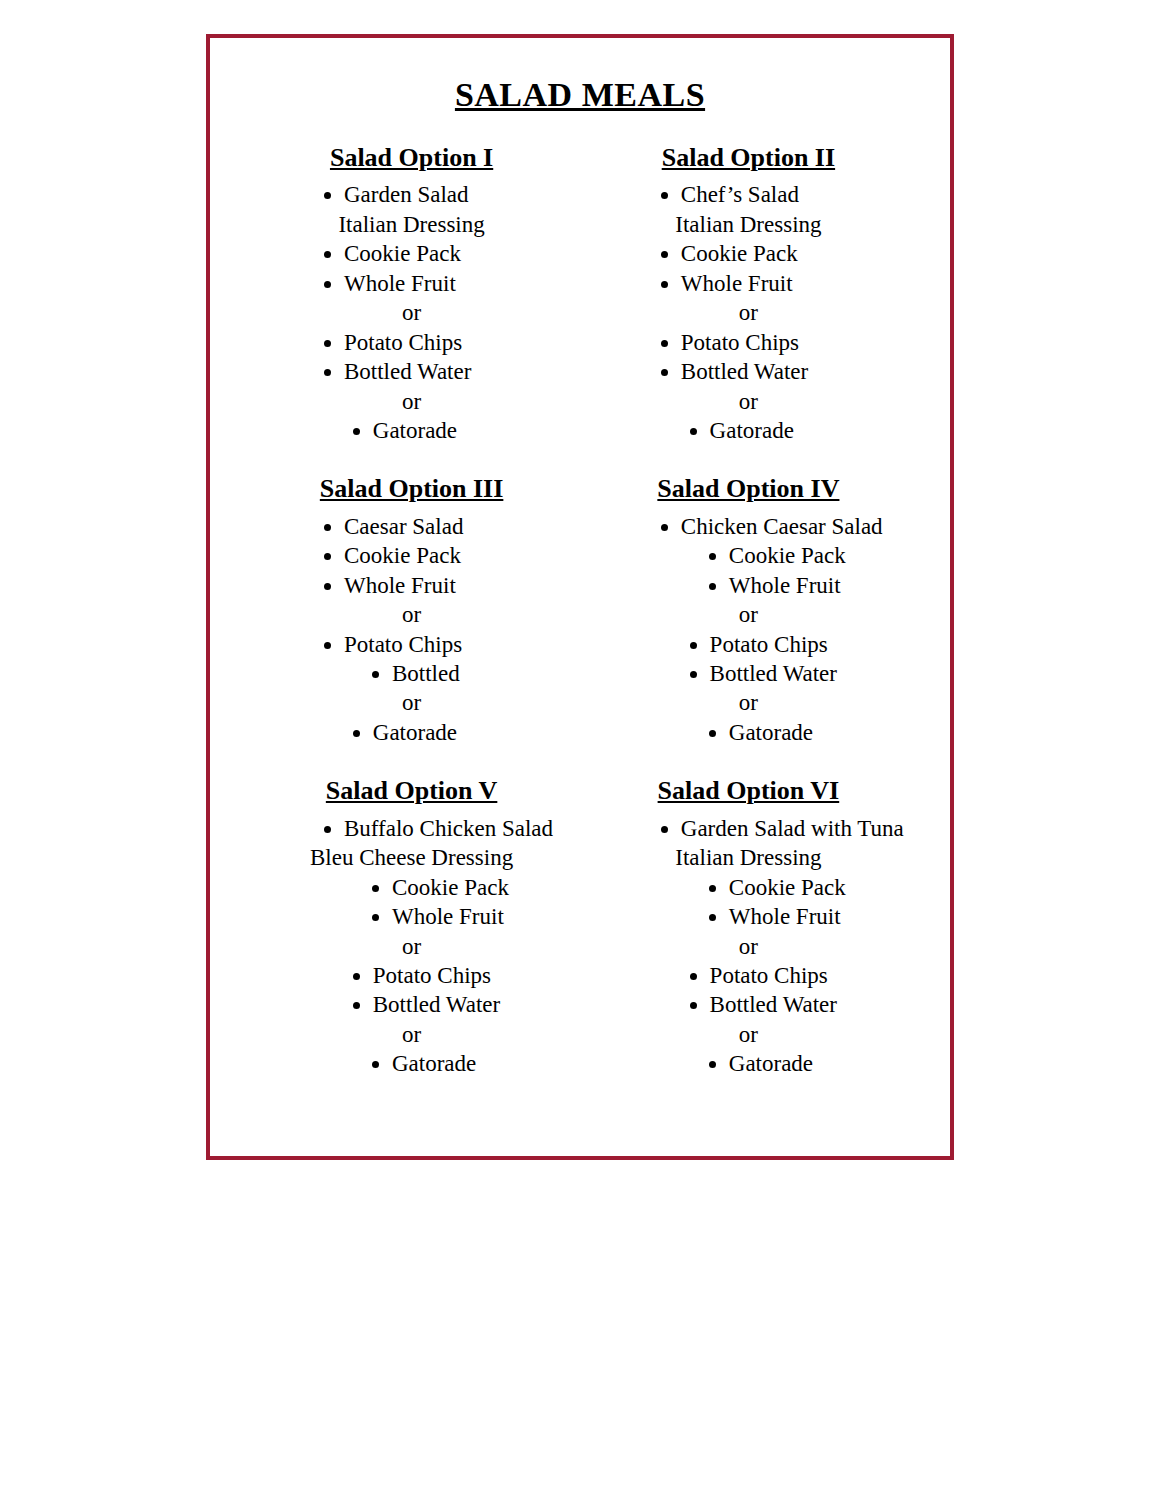SALAD MEALS
Salad Option I
Garden Salad
Italian Dressing
Cookie Pack
Whole Fruit
or
Potato Chips
Bottled Water
or
Gatorade
Salad Option II
Chef’s Salad
Italian Dressing
Cookie Pack
Whole Fruit
or
Potato Chips
Bottled Water
or
Gatorade
Salad Option III
Caesar Salad
Cookie Pack
Whole Fruit
or
Potato Chips
Bottled
or
Gatorade
Salad Option IV
Chicken Caesar Salad
Cookie Pack
Whole Fruit
or
Potato Chips
Bottled Water
or
Gatorade
Salad Option V
Buffalo Chicken Salad
Bleu Cheese Dressing
Cookie Pack
Whole Fruit
or
Potato Chips
Bottled Water
or
Gatorade
Salad Option VI
Garden Salad with Tuna
Italian Dressing
Cookie Pack
Whole Fruit
or
Potato Chips
Bottled Water
or
Gatorade